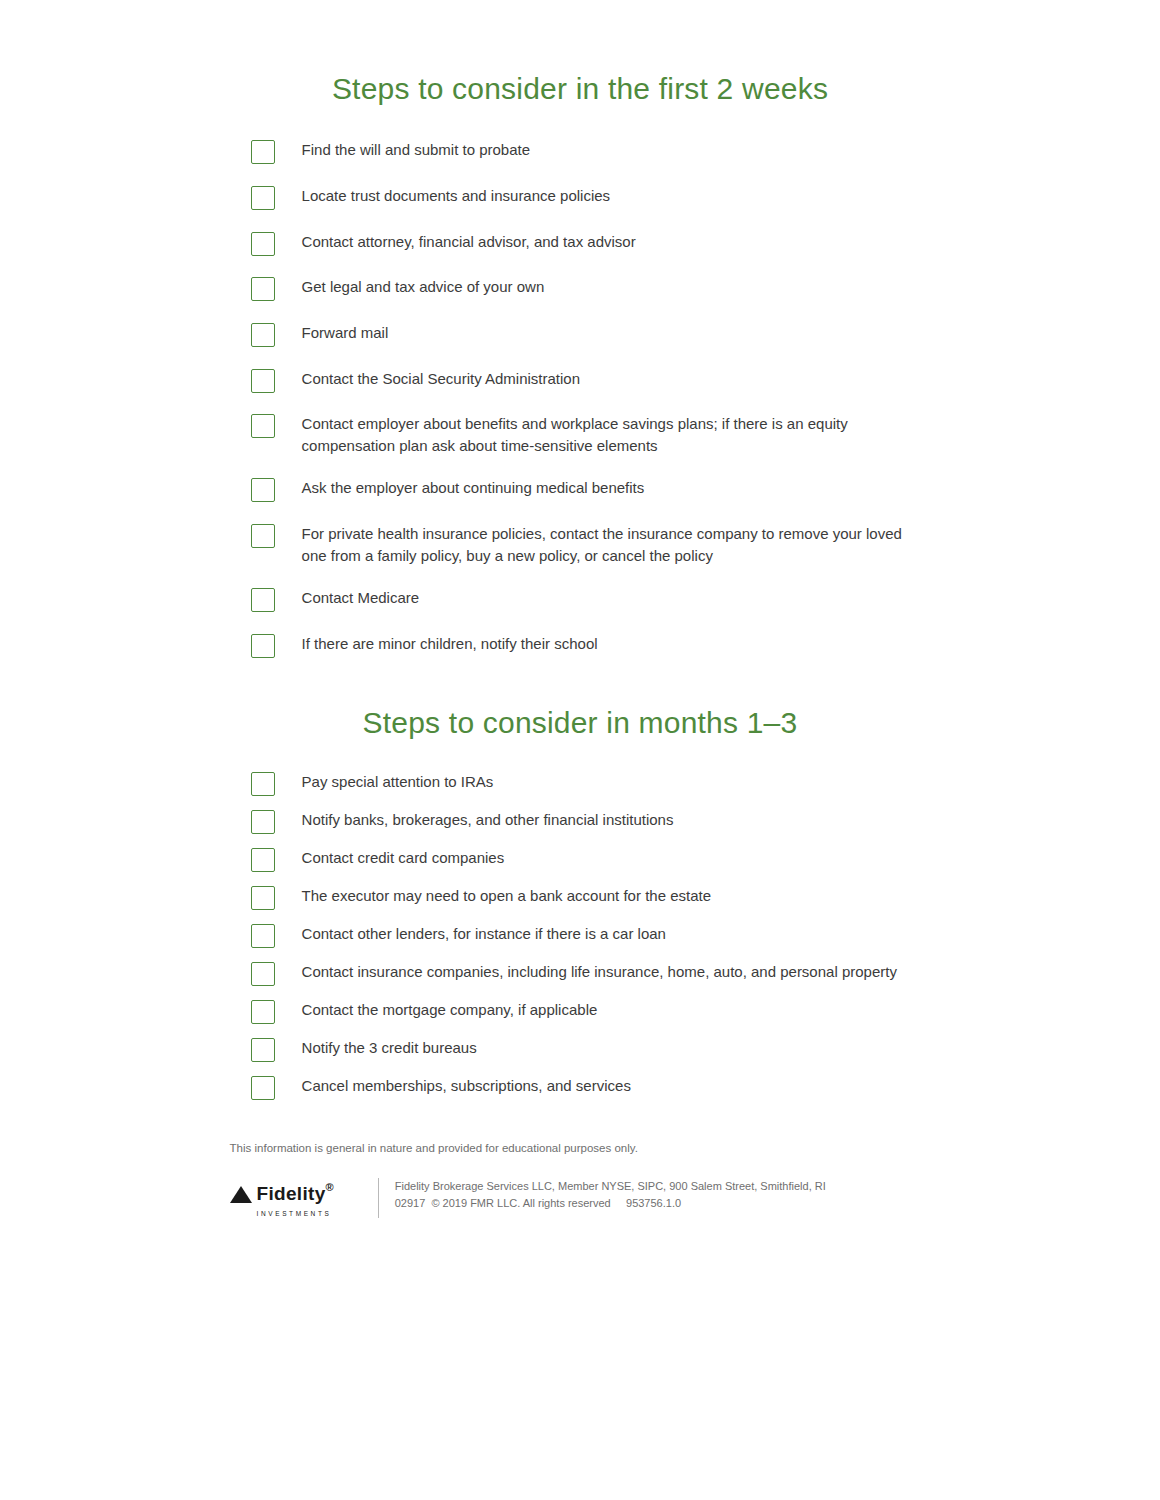Steps to consider in the first 2 weeks
Find the will and submit to probate
Locate trust documents and insurance policies
Contact attorney, financial advisor, and tax advisor
Get legal and tax advice of your own
Forward mail
Contact the Social Security Administration
Contact employer about benefits and workplace savings plans; if there is an equity compensation plan ask about time-sensitive elements
Ask the employer about continuing medical benefits
For private health insurance policies, contact the insurance company to remove your loved one from a family policy, buy a new policy, or cancel the policy
Contact Medicare
If there are minor children, notify their school
Steps to consider in months 1–3
Pay special attention to IRAs
Notify banks, brokerages, and other financial institutions
Contact credit card companies
The executor may need to open a bank account for the estate
Contact other lenders, for instance if there is a car loan
Contact insurance companies, including life insurance, home, auto, and personal property
Contact the mortgage company, if applicable
Notify the 3 credit bureaus
Cancel memberships, subscriptions, and services
This information is general in nature and provided for educational purposes only.
Fidelity®
INVESTMENTS
Fidelity Brokerage Services LLC, Member NYSE, SIPC, 900 Salem Street, Smithfield, RI
02917 © 2019 FMR LLC. All rights reserved 953756.1.0